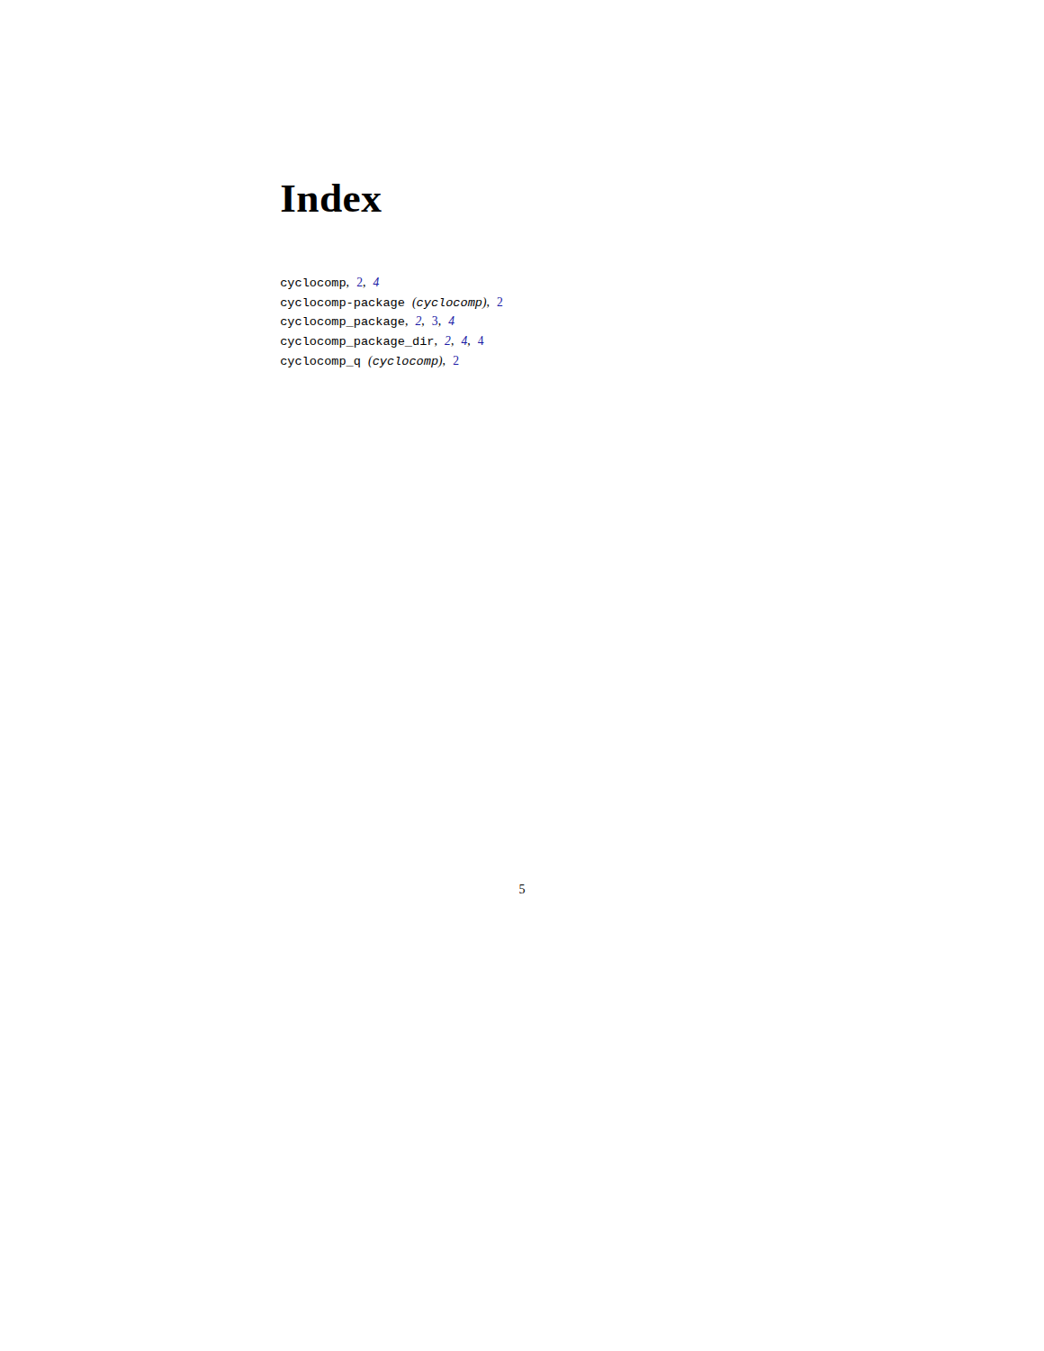Index
cyclocomp, 2, 4
cyclocomp-package (cyclocomp), 2
cyclocomp_package, 2, 3, 4
cyclocomp_package_dir, 2, 4, 4
cyclocomp_q (cyclocomp), 2
5